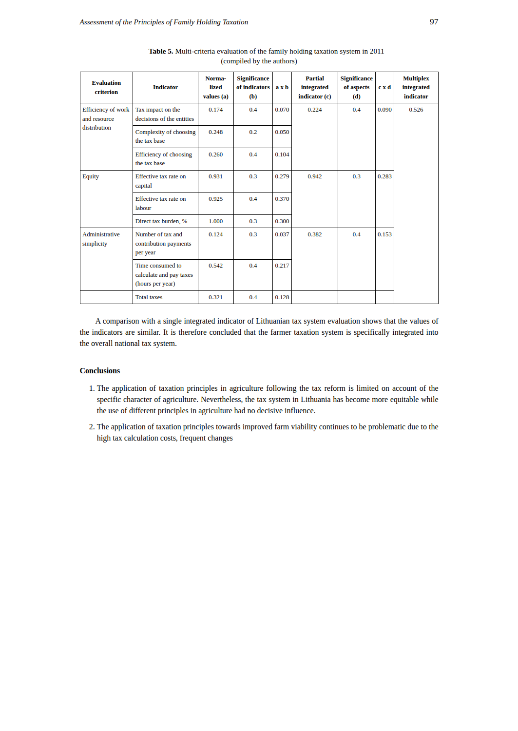Assessment of the Principles of Family Holding Taxation 97
Table 5. Multi-criteria evaluation of the family holding taxation system in 2011
(compiled by the authors)
| Evalua­tion criterion | Indicator | Norma­lized values (a) | Signifi­cance of indica­tors (b) | a x b | Partial integrated indicator (c) | Signifi­cance of aspects (d) | c x d | Multi­plex integra­ted indicator |
| --- | --- | --- | --- | --- | --- | --- | --- | --- |
| Efficiency of work and re­source distribu­tion | Tax impact on the decisions of the entities | 0.174 | 0.4 | 0.070 | 0.224 | 0.4 | 0.090 | 0.526 |
| Complexity of choosing the tax base | 0.248 | 0.2 | 0.050 |
| Efficiency of choosing the tax base | 0.260 | 0.4 | 0.104 |
| Equity | Effective tax rate on capital | 0.931 | 0.3 | 0.279 | 0.942 | 0.3 | 0.283 |
| Effective tax rate on labour | 0.925 | 0.4 | 0.370 |
| Direct tax bur­den, % | 1.000 | 0.3 | 0.300 |
| Admi­nistrative simplicity | Number of tax and contribu­tion payments per year | 0.124 | 0.3 | 0.037 | 0.382 | 0.4 | 0.153 |
| Time consumed to calculate and pay taxes (hours per year) | 0.542 | 0.4 | 0.217 |
| | Total taxes | 0.321 | 0.4 | 0.128 | | | |
A comparison with a single integrated indicator of Lithuanian tax system evaluation shows that the values of the indicators are similar. It is therefore concluded that the farmer taxation system is specifically integrated into the overall national tax system.
Conclusions
The application of taxation principles in agriculture following the tax reform is limited on account of the specific character of agriculture. Nevertheless, the tax system in Lithuania has become more equitable while the use of different principles in agriculture had no decisive influence.
The application of taxation principles towards improved farm viability continues to be problematic due to the high tax calculation costs, frequent changes